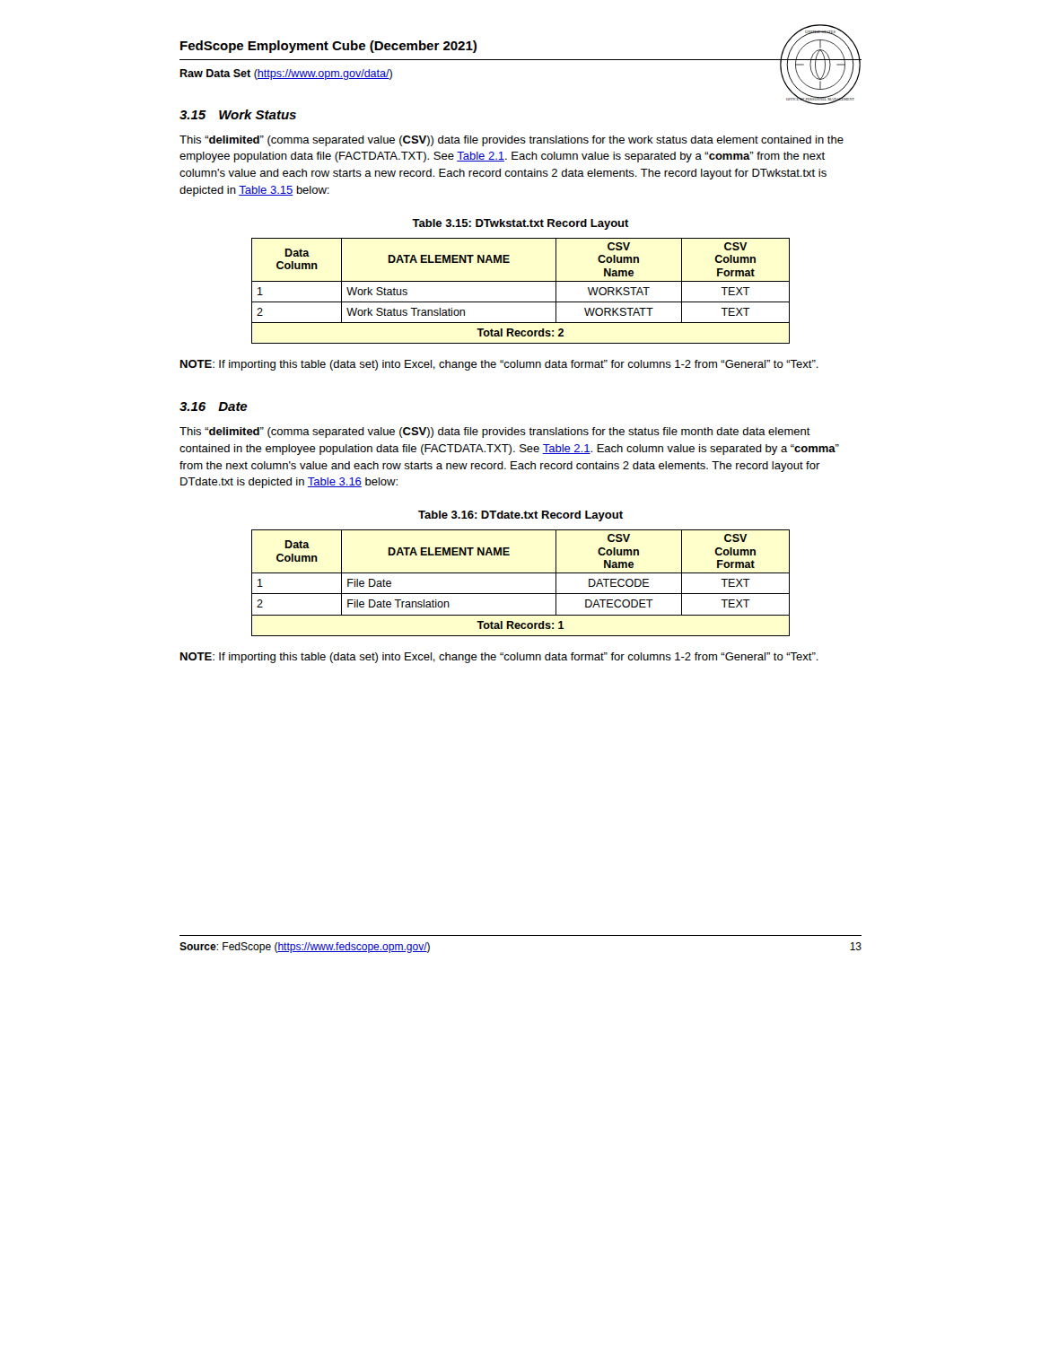UNITED STATES OFFICE OF PERSONNEL MANAGEMENT
FedScope Employment Cube (December 2021)
Raw Data Set (https://www.opm.gov/data/)
3.15 Work Status
This “delimited” (comma separated value (CSV)) data file provides translations for the work status data element contained in the employee population data file (FACTDATA.TXT). See Table 2.1. Each column value is separated by a “comma” from the next column's value and each row starts a new record. Each record contains 2 data elements. The record layout for DTwkstat.txt is depicted in Table 3.15 below:
Table 3.15: DTwkstat.txt Record Layout
| Data Column | DATA ELEMENT NAME | CSV Column Name | CSV Column Format |
| --- | --- | --- | --- |
| 1 | Work Status | WORKSTAT | TEXT |
| 2 | Work Status Translation | WORKSTATT | TEXT |
| Total Records: 2 |
NOTE: If importing this table (data set) into Excel, change the “column data format” for columns 1-2 from “General” to “Text”.
3.16 Date
This “delimited” (comma separated value (CSV)) data file provides translations for the status file month date data element contained in the employee population data file (FACTDATA.TXT). See Table 2.1. Each column value is separated by a “comma” from the next column's value and each row starts a new record. Each record contains 2 data elements. The record layout for DTdate.txt is depicted in Table 3.16 below:
Table 3.16: DTdate.txt Record Layout
| Data Column | DATA ELEMENT NAME | CSV Column Name | CSV Column Format |
| --- | --- | --- | --- |
| 1 | File Date | DATECODE | TEXT |
| 2 | File Date Translation | DATECODET | TEXT |
| Total Records: 1 |
NOTE: If importing this table (data set) into Excel, change the “column data format” for columns 1-2 from “General” to “Text”.
Source: FedScope (https://www.fedscope.opm.gov/)
13